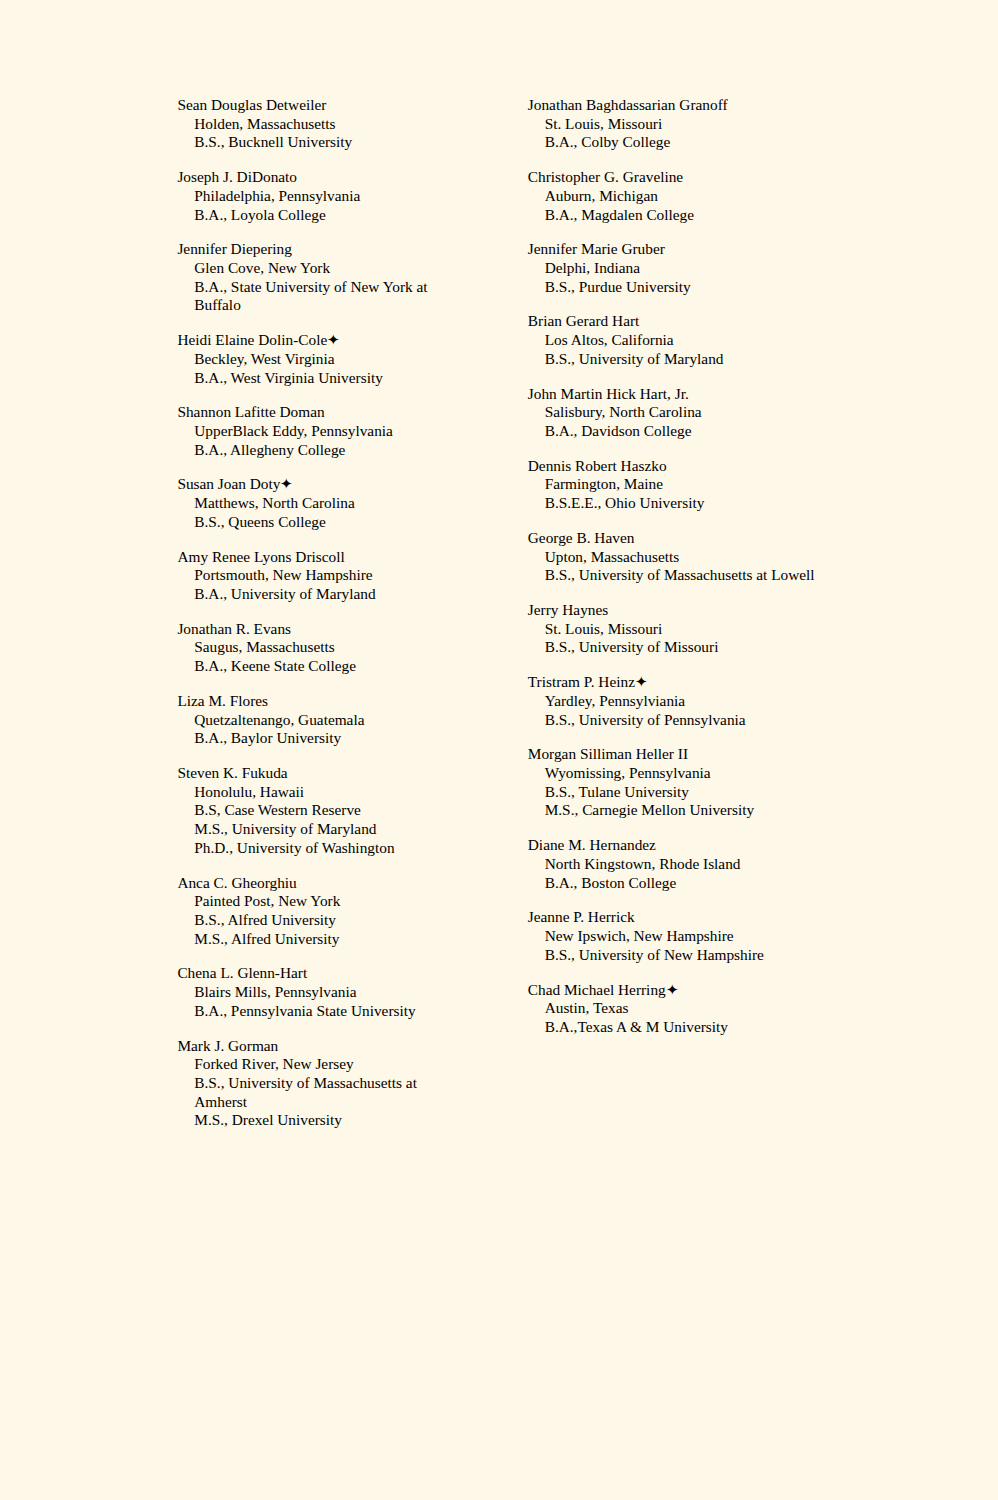Sean Douglas Detweiler Holden, Massachusetts B.S., Bucknell University
Joseph J. DiDonato Philadelphia, Pennsylvania B.A., Loyola College
Jennifer Diepering Glen Cove, New York B.A., State University of New York at Buffalo
Heidi Elaine Dolin-Cole✦ Beckley, West Virginia B.A., West Virginia University
Shannon Lafitte Doman UpperBlack Eddy, Pennsylvania B.A., Allegheny College
Susan Joan Doty✦ Matthews, North Carolina B.S., Queens College
Amy Renee Lyons Driscoll Portsmouth, New Hampshire B.A., University of Maryland
Jonathan R. Evans Saugus, Massachusetts B.A., Keene State College
Liza M. Flores Quetzaltenango, Guatemala B.A., Baylor University
Steven K. Fukuda Honolulu, Hawaii B.S, Case Western Reserve M.S., University of Maryland Ph.D., University of Washington
Anca C. Gheorghiu Painted Post, New York B.S., Alfred University M.S., Alfred University
Chena L. Glenn-Hart Blairs Mills, Pennsylvania B.A., Pennsylvania State University
Mark J. Gorman Forked River, New Jersey B.S., University of Massachusetts at Amherst M.S., Drexel University
Jonathan Baghdassarian Granoff St. Louis, Missouri B.A., Colby College
Christopher G. Graveline Auburn, Michigan B.A., Magdalen College
Jennifer Marie Gruber Delphi, Indiana B.S., Purdue University
Brian Gerard Hart Los Altos, California B.S., University of Maryland
John Martin Hick Hart, Jr. Salisbury, North Carolina B.A., Davidson College
Dennis Robert Haszko Farmington, Maine B.S.E.E., Ohio University
George B. Haven Upton, Massachusetts B.S., University of Massachusetts at Lowell
Jerry Haynes St. Louis, Missouri B.S., University of Missouri
Tristram P. Heinz✦ Yardley, Pennsylviania B.S., University of Pennsylvania
Morgan Silliman Heller II Wyomissing, Pennsylvania B.S., Tulane University M.S., Carnegie Mellon University
Diane M. Hernandez North Kingstown, Rhode Island B.A., Boston College
Jeanne P. Herrick New Ipswich, New Hampshire B.S., University of New Hampshire
Chad Michael Herring✦ Austin, Texas B.A.,Texas A & M University